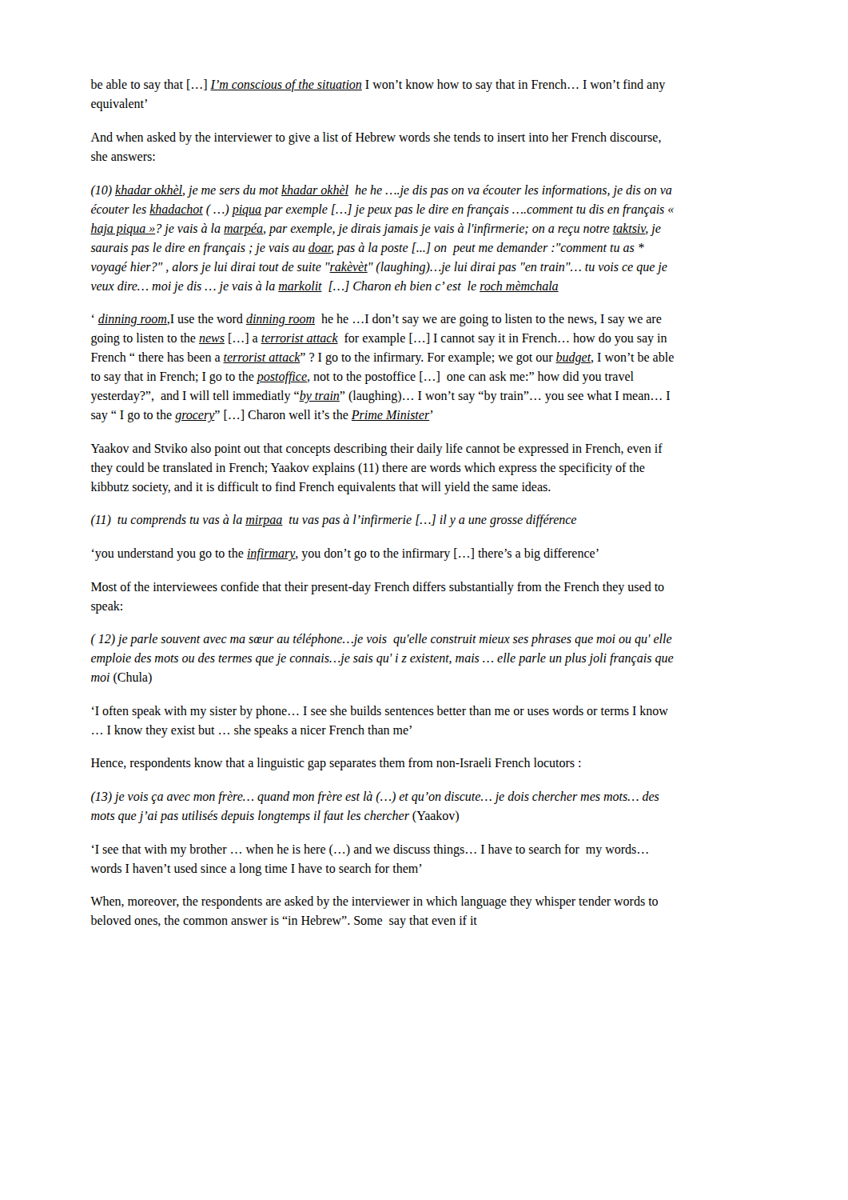be able to say that […] I’m conscious of the situation I won’t know how to say that in French… I won’t find any equivalent’
And when asked by the interviewer to give a list of Hebrew words she tends to insert into her French discourse, she answers:
(10) khadar okhèl, je me sers du mot khadar okhèl he he ….je dis pas on va écouter les informations, je dis on va écouter les khadachot ( …) piqua par exemple […] je peux pas le dire en français ….comment tu dis en français « haja piqua »? je vais à la marpéa, par exemple, je dirais jamais je vais à l'infirmerie; on a reçu notre taktsiv, je saurais pas le dire en français ; je vais au doar, pas à la poste [...] on peut me demander :"comment tu as * voyagé hier?" , alors je lui dirai tout de suite "rakèvèt" (laughing)…je lui dirai pas "en train"… tu vois ce que je veux dire… moi je dis … je vais à la markolit […] Charon eh bien c’ est le roch mèmchala
‘ dinning room,I use the word dinning room he he …I don’t say we are going to listen to the news, I say we are going to listen to the news […] a terrorist attack for example […] I cannot say it in French… how do you say in French “ there has been a terrorist attack” ? I go to the infirmary. For example; we got our budget, I won’t be able to say that in French; I go to the postoffice, not to the postoffice […] one can ask me:” how did you travel yesterday?”, and I will tell immediatly “by train” (laughing)… I won’t say “by train”… you see what I mean… I say “ I go to the grocery” […] Charon well it’s the Prime Minister’
Yaakov and Stviko also point out that concepts describing their daily life cannot be expressed in French, even if they could be translated in French; Yaakov explains (11) there are words which express the specificity of the kibbutz society, and it is difficult to find French equivalents that will yield the same ideas.
(11) tu comprends tu vas à la mirpaa tu vas pas à l’infirmerie […] il y a une grosse différence
‘you understand you go to the infirmary, you don’t go to the infirmary […] there’s a big difference’
Most of the interviewees confide that their present-day French differs substantially from the French they used to speak:
( 12) je parle souvent avec ma sœur au téléphone…je vois qu'elle construit mieux ses phrases que moi ou qu' elle emploie des mots ou des termes que je connais…je sais qu' i z existent, mais … elle parle un plus joli français que moi (Chula)
‘I often speak with my sister by phone… I see she builds sentences better than me or uses words or terms I know … I know they exist but … she speaks a nicer French than me’
Hence, respondents know that a linguistic gap separates them from non-Israeli French locutors :
(13) je vois ça avec mon frère… quand mon frère est là (…) et qu’on discute… je dois chercher mes mots… des mots que j’ai pas utilisés depuis longtemps il faut les chercher (Yaakov)
‘I see that with my brother … when he is here (…) and we discuss things… I have to search for my words… words I haven’t used since a long time I have to search for them’
When, moreover, the respondents are asked by the interviewer in which language they whisper tender words to beloved ones, the common answer is “in Hebrew”. Some say that even if it